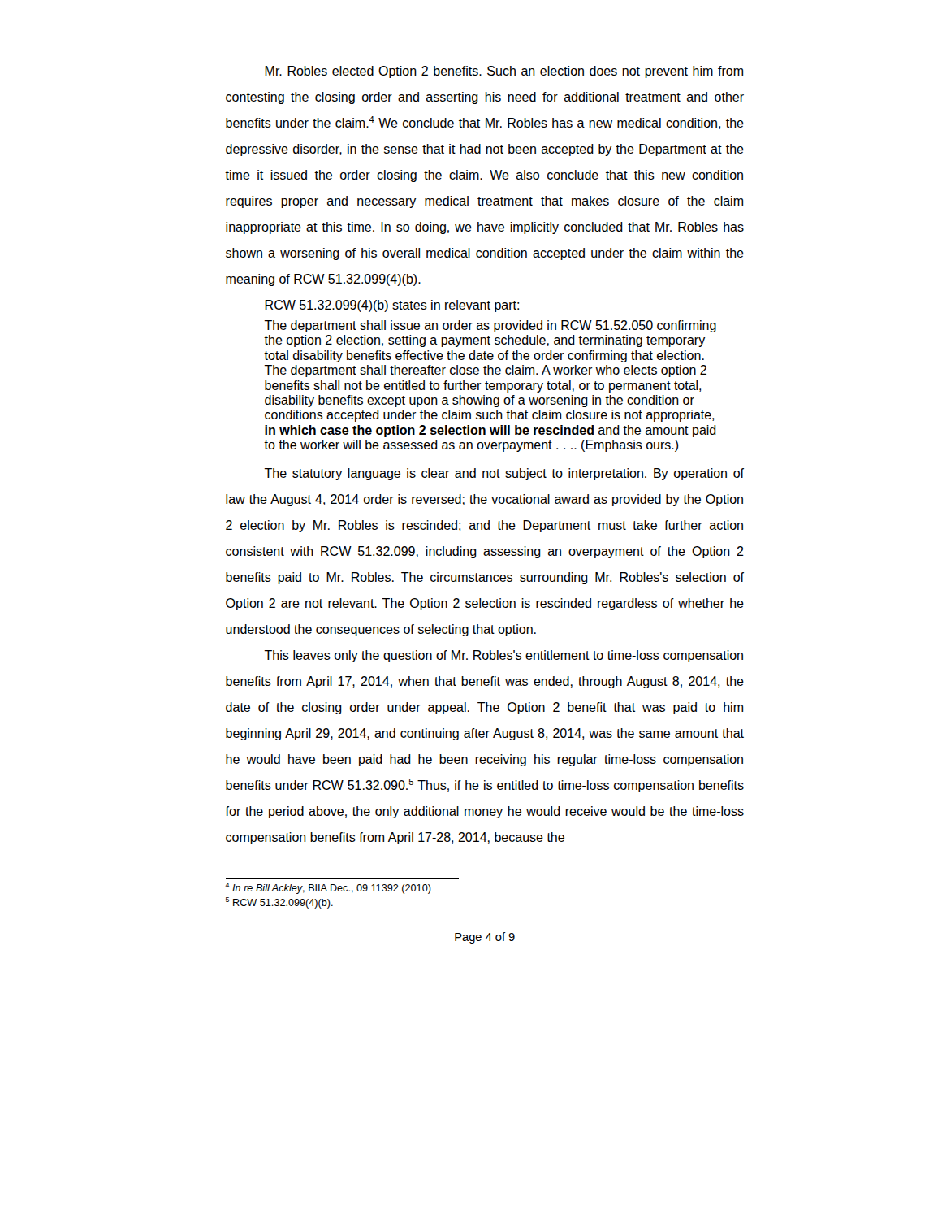Mr. Robles elected Option 2 benefits. Such an election does not prevent him from contesting the closing order and asserting his need for additional treatment and other benefits under the claim.4 We conclude that Mr. Robles has a new medical condition, the depressive disorder, in the sense that it had not been accepted by the Department at the time it issued the order closing the claim. We also conclude that this new condition requires proper and necessary medical treatment that makes closure of the claim inappropriate at this time. In so doing, we have implicitly concluded that Mr. Robles has shown a worsening of his overall medical condition accepted under the claim within the meaning of RCW 51.32.099(4)(b).
RCW 51.32.099(4)(b) states in relevant part:
The department shall issue an order as provided in RCW 51.52.050 confirming the option 2 election, setting a payment schedule, and terminating temporary total disability benefits effective the date of the order confirming that election. The department shall thereafter close the claim. A worker who elects option 2 benefits shall not be entitled to further temporary total, or to permanent total, disability benefits except upon a showing of a worsening in the condition or conditions accepted under the claim such that claim closure is not appropriate, in which case the option 2 selection will be rescinded and the amount paid to the worker will be assessed as an overpayment . . .. (Emphasis ours.)
The statutory language is clear and not subject to interpretation. By operation of law the August 4, 2014 order is reversed; the vocational award as provided by the Option 2 election by Mr. Robles is rescinded; and the Department must take further action consistent with RCW 51.32.099, including assessing an overpayment of the Option 2 benefits paid to Mr. Robles. The circumstances surrounding Mr. Robles's selection of Option 2 are not relevant. The Option 2 selection is rescinded regardless of whether he understood the consequences of selecting that option.
This leaves only the question of Mr. Robles's entitlement to time-loss compensation benefits from April 17, 2014, when that benefit was ended, through August 8, 2014, the date of the closing order under appeal. The Option 2 benefit that was paid to him beginning April 29, 2014, and continuing after August 8, 2014, was the same amount that he would have been paid had he been receiving his regular time-loss compensation benefits under RCW 51.32.090.5 Thus, if he is entitled to time-loss compensation benefits for the period above, the only additional money he would receive would be the time-loss compensation benefits from April 17-28, 2014, because the
4 In re Bill Ackley, BIIA Dec., 09 11392 (2010)
5 RCW 51.32.099(4)(b).
Page 4 of 9